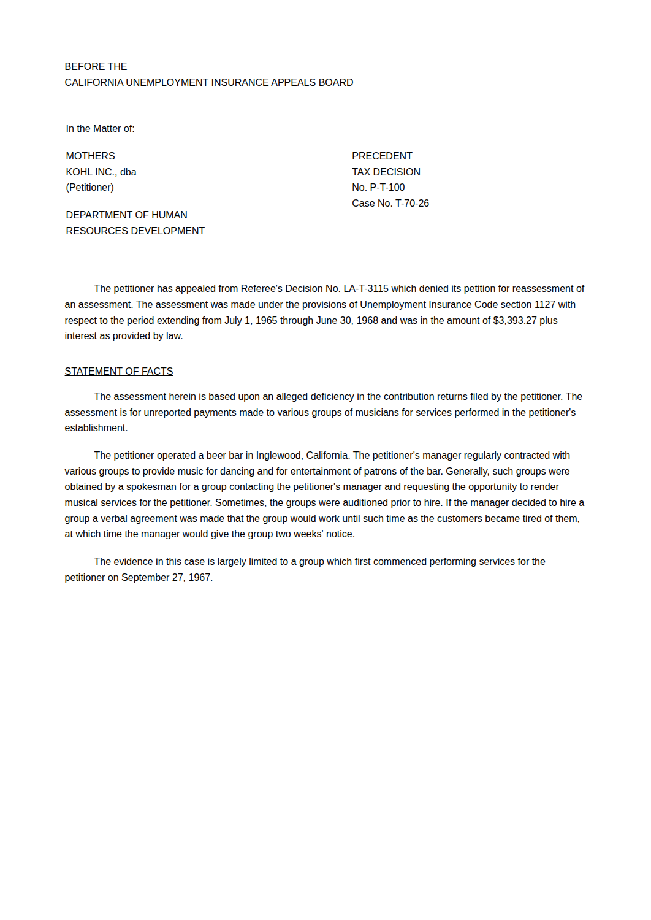BEFORE THE
CALIFORNIA UNEMPLOYMENT INSURANCE APPEALS BOARD
| In the Matter of: MOTHERS KOHL INC., dba (Petitioner) DEPARTMENT OF HUMAN RESOURCES DEVELOPMENT | PRECEDENT TAX DECISION No. P-T-100 Case No. T-70-26 |
The petitioner has appealed from Referee's Decision No. LA-T-3115 which denied its petition for reassessment of an assessment. The assessment was made under the provisions of Unemployment Insurance Code section 1127 with respect to the period extending from July 1, 1965 through June 30, 1968 and was in the amount of $3,393.27 plus interest as provided by law.
STATEMENT OF FACTS
The assessment herein is based upon an alleged deficiency in the contribution returns filed by the petitioner. The assessment is for unreported payments made to various groups of musicians for services performed in the petitioner's establishment.
The petitioner operated a beer bar in Inglewood, California. The petitioner's manager regularly contracted with various groups to provide music for dancing and for entertainment of patrons of the bar. Generally, such groups were obtained by a spokesman for a group contacting the petitioner's manager and requesting the opportunity to render musical services for the petitioner. Sometimes, the groups were auditioned prior to hire. If the manager decided to hire a group a verbal agreement was made that the group would work until such time as the customers became tired of them, at which time the manager would give the group two weeks' notice.
The evidence in this case is largely limited to a group which first commenced performing services for the petitioner on September 27, 1967.